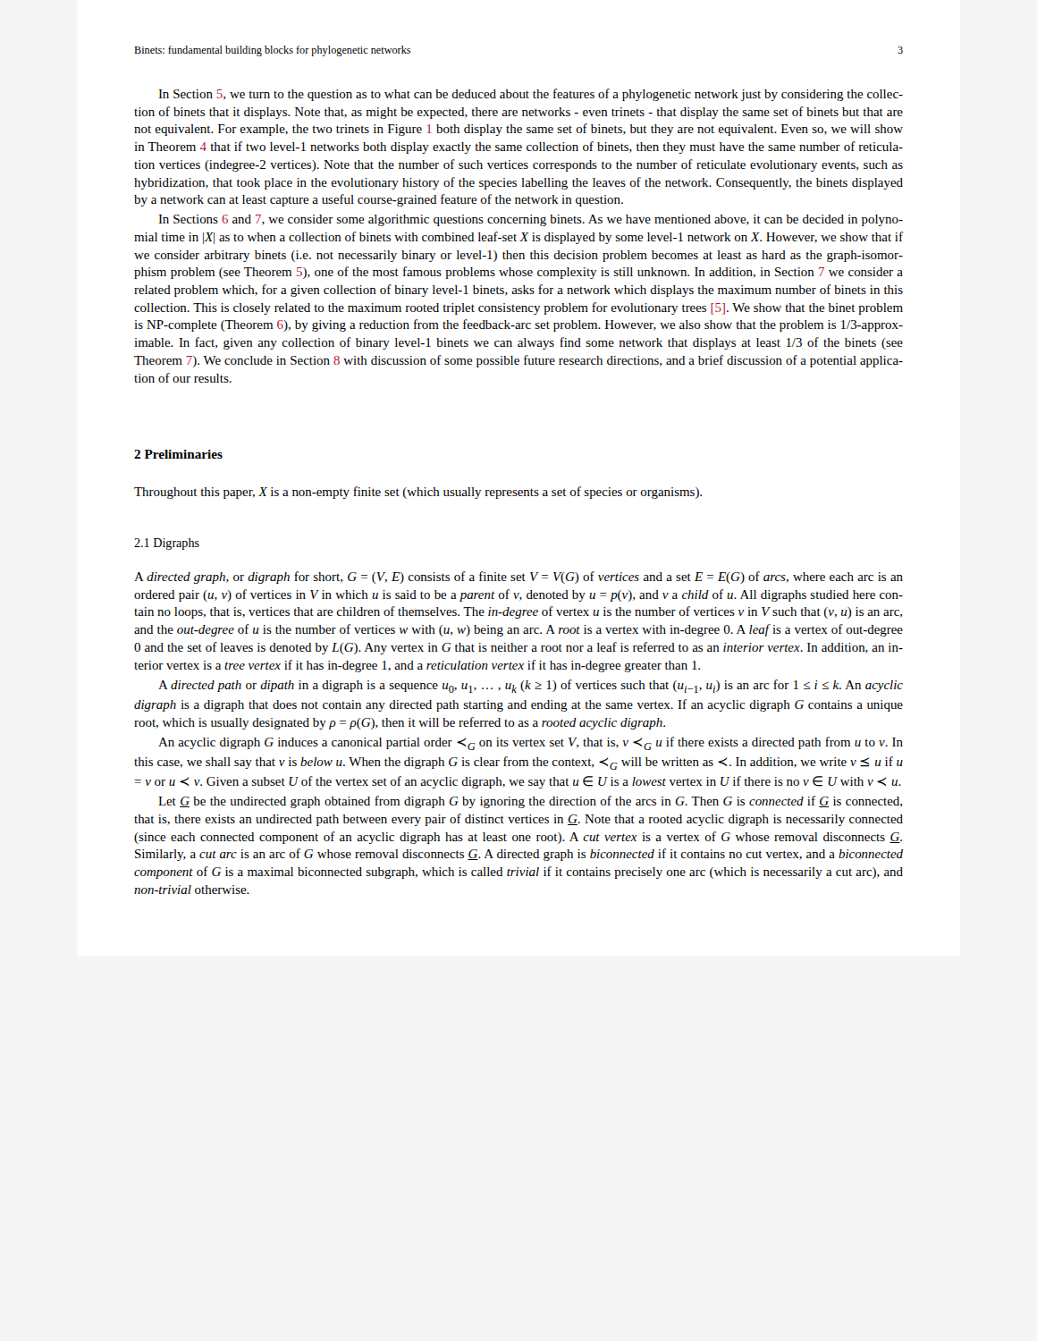Binets: fundamental building blocks for phylogenetic networks 3
In Section 5, we turn to the question as to what can be deduced about the features of a phylogenetic network just by considering the collection of binets that it displays. Note that, as might be expected, there are networks - even trinets - that display the same set of binets but that are not equivalent. For example, the two trinets in Figure 1 both display the same set of binets, but they are not equivalent. Even so, we will show in Theorem 4 that if two level-1 networks both display exactly the same collection of binets, then they must have the same number of reticulation vertices (indegree-2 vertices). Note that the number of such vertices corresponds to the number of reticulate evolutionary events, such as hybridization, that took place in the evolutionary history of the species labelling the leaves of the network. Consequently, the binets displayed by a network can at least capture a useful course-grained feature of the network in question.
In Sections 6 and 7, we consider some algorithmic questions concerning binets. As we have mentioned above, it can be decided in polynomial time in |X| as to when a collection of binets with combined leaf-set X is displayed by some level-1 network on X. However, we show that if we consider arbitrary binets (i.e. not necessarily binary or level-1) then this decision problem becomes at least as hard as the graph-isomorphism problem (see Theorem 5), one of the most famous problems whose complexity is still unknown. In addition, in Section 7 we consider a related problem which, for a given collection of binary level-1 binets, asks for a network which displays the maximum number of binets in this collection. This is closely related to the maximum rooted triplet consistency problem for evolutionary trees [5]. We show that the binet problem is NP-complete (Theorem 6), by giving a reduction from the feedback-arc set problem. However, we also show that the problem is 1/3-approximable. In fact, given any collection of binary level-1 binets we can always find some network that displays at least 1/3 of the binets (see Theorem 7). We conclude in Section 8 with discussion of some possible future research directions, and a brief discussion of a potential application of our results.
2 Preliminaries
Throughout this paper, X is a non-empty finite set (which usually represents a set of species or organisms).
2.1 Digraphs
A directed graph, or digraph for short, G = (V, E) consists of a finite set V = V(G) of vertices and a set E = E(G) of arcs, where each arc is an ordered pair (u, v) of vertices in V in which u is said to be a parent of v, denoted by u = p(v), and v a child of u. All digraphs studied here contain no loops, that is, vertices that are children of themselves. The in-degree of vertex u is the number of vertices v in V such that (v, u) is an arc, and the out-degree of u is the number of vertices w with (u, w) being an arc. A root is a vertex with in-degree 0. A leaf is a vertex of out-degree 0 and the set of leaves is denoted by L(G). Any vertex in G that is neither a root nor a leaf is referred to as an interior vertex. In addition, an interior vertex is a tree vertex if it has in-degree 1, and a reticulation vertex if it has in-degree greater than 1.
A directed path or dipath in a digraph is a sequence u0, u1, … , uk (k ≥ 1) of vertices such that (ui−1, ui) is an arc for 1 ≤ i ≤ k. An acyclic digraph is a digraph that does not contain any directed path starting and ending at the same vertex. If an acyclic digraph G contains a unique root, which is usually designated by ρ = ρ(G), then it will be referred to as a rooted acyclic digraph.
An acyclic digraph G induces a canonical partial order ≺G on its vertex set V, that is, v ≺G u if there exists a directed path from u to v. In this case, we shall say that v is below u. When the digraph G is clear from the context, ≺G will be written as ≺. In addition, we write v ⪯ u if u = v or u ≺ v. Given a subset U of the vertex set of an acyclic digraph, we say that u ∈ U is a lowest vertex in U if there is no v ∈ U with v ≺ u.
Let G be the undirected graph obtained from digraph G by ignoring the direction of the arcs in G. Then G is connected if G is connected, that is, there exists an undirected path between every pair of distinct vertices in G. Note that a rooted acyclic digraph is necessarily connected (since each connected component of an acyclic digraph has at least one root). A cut vertex is a vertex of G whose removal disconnects G. Similarly, a cut arc is an arc of G whose removal disconnects G. A directed graph is biconnected if it contains no cut vertex, and a biconnected component of G is a maximal biconnected subgraph, which is called trivial if it contains precisely one arc (which is necessarily a cut arc), and non-trivial otherwise.